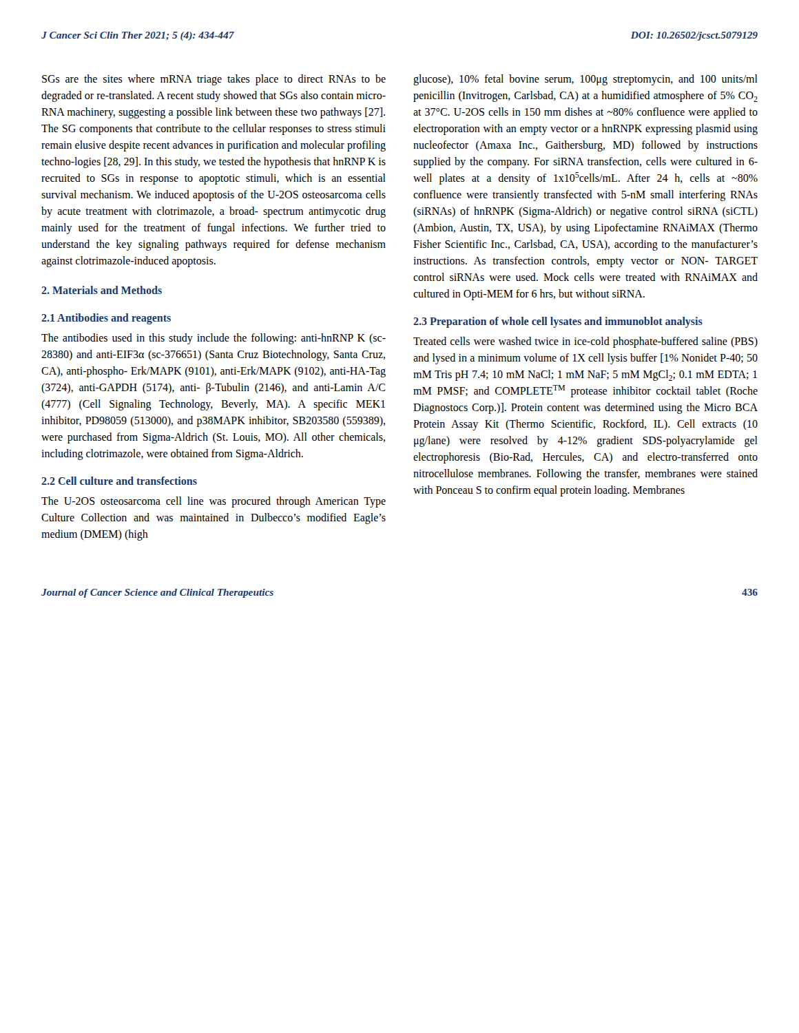J Cancer Sci Clin Ther 2021; 5 (4): 434-447 DOI: 10.26502/jcsct.5079129
SGs are the sites where mRNA triage takes place to direct RNAs to be degraded or re-translated. A recent study showed that SGs also contain micro-RNA machinery, suggesting a possible link between these two pathways [27]. The SG components that contribute to the cellular responses to stress stimuli remain elusive despite recent advances in purification and molecular profiling techno-logies [28, 29]. In this study, we tested the hypothesis that hnRNP K is recruited to SGs in response to apoptotic stimuli, which is an essential survival mechanism. We induced apoptosis of the U-2OS osteosarcoma cells by acute treatment with clotrimazole, a broad- spectrum antimycotic drug mainly used for the treatment of fungal infections. We further tried to understand the key signaling pathways required for defense mechanism against clotrimazole-induced apoptosis.
2. Materials and Methods
2.1 Antibodies and reagents
The antibodies used in this study include the following: anti-hnRNP K (sc-28380) and anti-EIF3α (sc-376651) (Santa Cruz Biotechnology, Santa Cruz, CA), anti-phospho- Erk/MAPK (9101), anti-Erk/MAPK (9102), anti-HA-Tag (3724), anti-GAPDH (5174), anti- β-Tubulin (2146), and anti-Lamin A/C (4777) (Cell Signaling Technology, Beverly, MA). A specific MEK1 inhibitor, PD98059 (513000), and p38MAPK inhibitor, SB203580 (559389), were purchased from Sigma-Aldrich (St. Louis, MO). All other chemicals, including clotrimazole, were obtained from Sigma-Aldrich.
2.2 Cell culture and transfections
The U-2OS osteosarcoma cell line was procured through American Type Culture Collection and was maintained in Dulbecco’s modified Eagle’s medium (DMEM) (high
glucose), 10% fetal bovine serum, 100μg streptomycin, and 100 units/ml penicillin (Invitrogen, Carlsbad, CA) at a humidified atmosphere of 5% CO2 at 37°C. U-2OS cells in 150 mm dishes at ~80% confluence were applied to electroporation with an empty vector or a hnRNPK expressing plasmid using nucleofector (Amaxa Inc., Gaithersburg, MD) followed by instructions supplied by the company. For siRNA transfection, cells were cultured in 6-well plates at a density of 1x105cells/mL. After 24 h, cells at ~80% confluence were transiently transfected with 5-nM small interfering RNAs (siRNAs) of hnRNPK (Sigma-Aldrich) or negative control siRNA (siCTL) (Ambion, Austin, TX, USA), by using Lipofectamine RNAiMAX (Thermo Fisher Scientific Inc., Carlsbad, CA, USA), according to the manufacturer’s instructions. As transfection controls, empty vector or NON- TARGET control siRNAs were used. Mock cells were treated with RNAiMAX and cultured in Opti-MEM for 6 hrs, but without siRNA.
2.3 Preparation of whole cell lysates and immunoblot analysis
Treated cells were washed twice in ice-cold phosphate-buffered saline (PBS) and lysed in a minimum volume of 1X cell lysis buffer [1% Nonidet P-40; 50 mM Tris pH 7.4; 10 mM NaCl; 1 mM NaF; 5 mM MgCl2; 0.1 mM EDTA; 1 mM PMSF; and COMPLETETM protease inhibitor cocktail tablet (Roche Diagnostocs Corp.)]. Protein content was determined using the Micro BCA Protein Assay Kit (Thermo Scientific, Rockford, IL). Cell extracts (10 μg/lane) were resolved by 4-12% gradient SDS-polyacrylamide gel electrophoresis (Bio-Rad, Hercules, CA) and electro-transferred onto nitrocellulose membranes. Following the transfer, membranes were stained with Ponceau S to confirm equal protein loading. Membranes
Journal of Cancer Science and Clinical Therapeutics 436